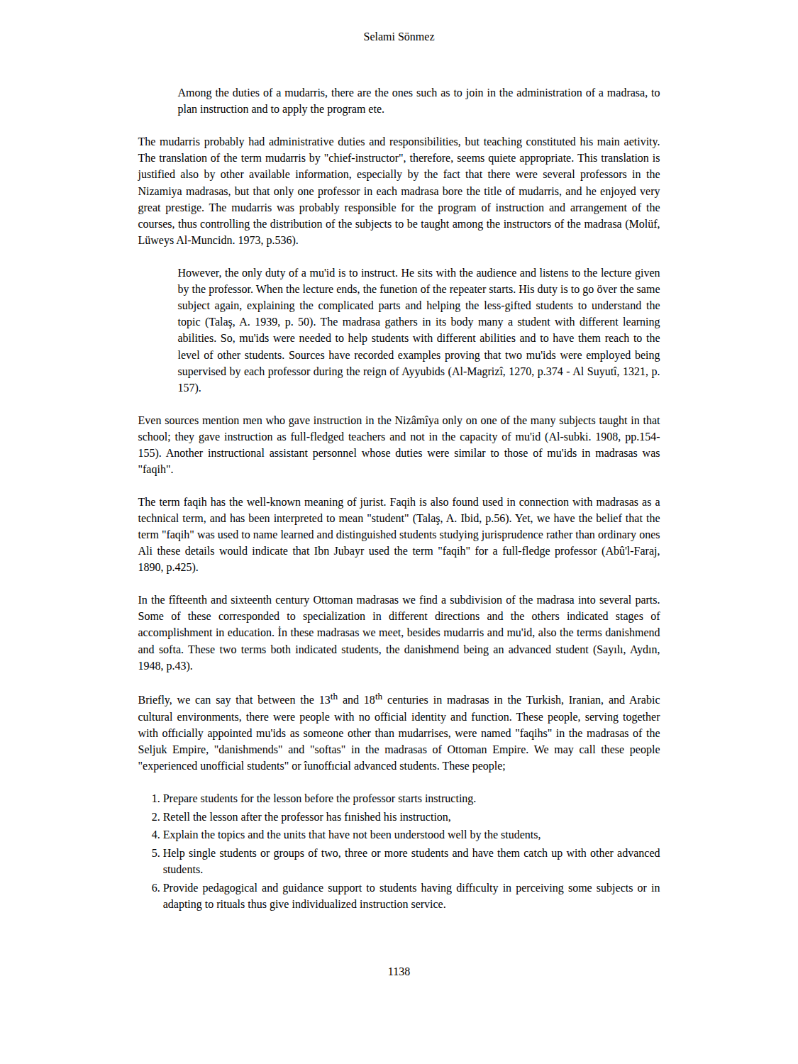Selami Sönmez
Among the duties of a mudarris, there are the ones such as to join in the administration of a madrasa, to plan instruction and to apply the program ete.
The mudarris probably had administrative duties and responsibilities, but teaching constituted his main aetivity. The translation of the term mudarris by "chief-instructor", therefore, seems quiete appropriate. This translation is justified also by other available information, especially by the fact that there were several professors in the Nizamiya madrasas, but that only one professor in each madrasa bore the title of mudarris, and he enjoyed very great prestige. The mudarris was probably responsible for the program of instruction and arrangement of the courses, thus controlling the distribution of the subjects to be taught among the instructors of the madrasa (Molüf, Lüweys Al-Muncidn. 1973, p.536).
However, the only duty of a mu'id is to instruct. He sits with the audience and listens to the lecture given by the professor. When the lecture ends, the funetion of the repeater starts. His duty is to go över the same subject again, explaining the complicated parts and helping the less-gifted students to understand the topic (Talaş, A. 1939, p. 50). The madrasa gathers in its body many a student with different learning abilities. So, mu'ids were needed to help students with different abilities and to have them reach to the level of other students. Sources have recorded examples proving that two mu'ids were employed being supervised by each professor during the reign of Ayyubids (Al-Magrizî, 1270, p.374 - Al Suyutî, 1321, p. 157).
Even sources mention men who gave instruction in the Nizâmîya only on one of the many subjects taught in that school; they gave instruction as full-fledged teachers and not in the capacity of mu'id (Al-subki. 1908, pp.154-155). Another instructional assistant personnel whose duties were similar to those of mu'ids in madrasas was "faqih".
The term faqih has the well-known meaning of jurist. Faqih is also found used in connection with madrasas as a technical term, and has been interpreted to mean "student" (Talaş, A. Ibid, p.56). Yet, we have the belief that the term "faqih" was used to name learned and distinguished students studying jurisprudence rather than ordinary ones Ali these details would indicate that Ibn Jubayr used the term "faqih" for a full-fledge professor (Abû'l-Faraj, 1890, p.425).
In the fîfteenth and sixteenth century Ottoman madrasas we find a subdivision of the madrasa into several parts. Some of these corresponded to specialization in different directions and the others indicated stages of accomplishment in education. İn these madrasas we meet, besides mudarris and mu'id, also the terms danishmend and softa. These two terms both indicated students, the danishmend being an advanced student (Sayılı, Aydın, 1948, p.43).
Briefly, we can say that between the 13th and 18th centuries in madrasas in the Turkish, Iranian, and Arabic cultural environments, there were people with no official identity and function. These people, serving together with offıcially appointed mu'ids as someone other than mudarrises, were named "faqihs" in the madrasas of the Seljuk Empire, "danishmends" and "softas" in the madrasas of Ottoman Empire. We may call these people "experienced unofficial students" or îunoffıcial advanced students. These people;
Prepare students for the lesson before the professor starts instructing.
Retell the lesson after the professor has fınished his instruction,
Explain the topics and the units that have not been understood well by the students,
Help single students or groups of two, three or more students and have them catch up with other advanced students.
Provide pedagogical and guidance support to students having diffıculty in perceiving some subjects or in adapting to rituals thus give individualized instruction service.
1138